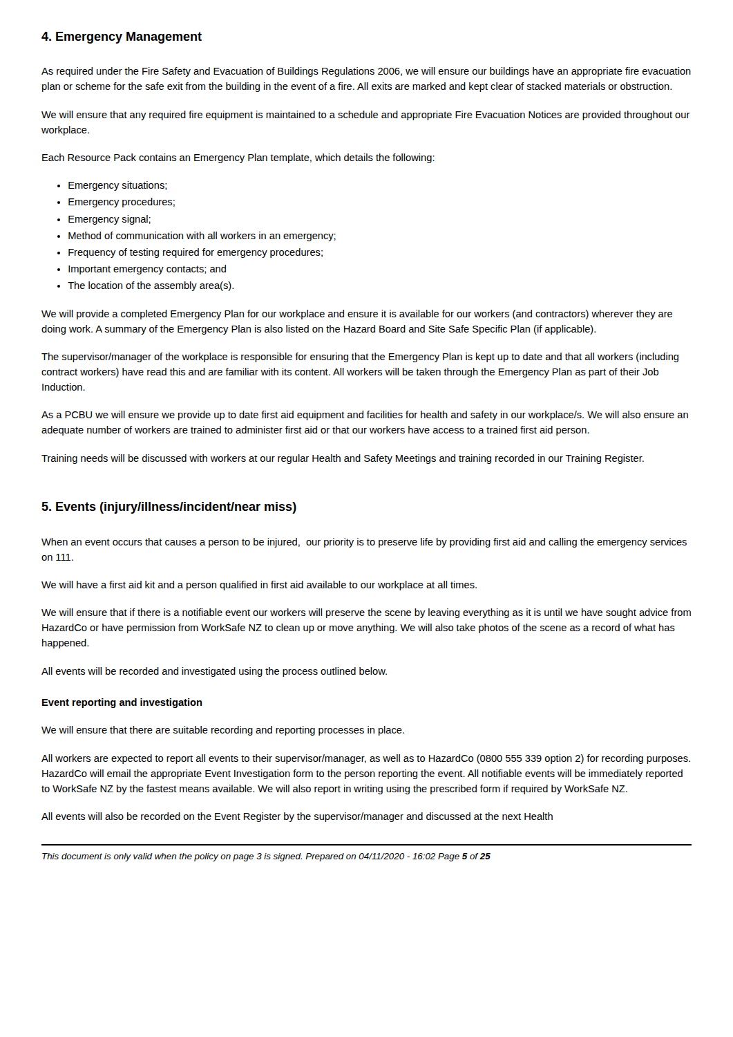4. Emergency Management
As required under the Fire Safety and Evacuation of Buildings Regulations 2006, we will ensure our buildings have an appropriate fire evacuation plan or scheme for the safe exit from the building in the event of a fire. All exits are marked and kept clear of stacked materials or obstruction.
We will ensure that any required fire equipment is maintained to a schedule and appropriate Fire Evacuation Notices are provided throughout our workplace.
Each Resource Pack contains an Emergency Plan template, which details the following:
Emergency situations;
Emergency procedures;
Emergency signal;
Method of communication with all workers in an emergency;
Frequency of testing required for emergency procedures;
Important emergency contacts; and
The location of the assembly area(s).
We will provide a completed Emergency Plan for our workplace and ensure it is available for our workers (and contractors) wherever they are doing work. A summary of the Emergency Plan is also listed on the Hazard Board and Site Safe Specific Plan (if applicable).
The supervisor/manager of the workplace is responsible for ensuring that the Emergency Plan is kept up to date and that all workers (including contract workers) have read this and are familiar with its content. All workers will be taken through the Emergency Plan as part of their Job Induction.
As a PCBU we will ensure we provide up to date first aid equipment and facilities for health and safety in our workplace/s. We will also ensure an adequate number of workers are trained to administer first aid or that our workers have access to a trained first aid person.
Training needs will be discussed with workers at our regular Health and Safety Meetings and training recorded in our Training Register.
5. Events (injury/illness/incident/near miss)
When an event occurs that causes a person to be injured, our priority is to preserve life by providing first aid and calling the emergency services on 111.
We will have a first aid kit and a person qualified in first aid available to our workplace at all times.
We will ensure that if there is a notifiable event our workers will preserve the scene by leaving everything as it is until we have sought advice from HazardCo or have permission from WorkSafe NZ to clean up or move anything. We will also take photos of the scene as a record of what has happened.
All events will be recorded and investigated using the process outlined below.
Event reporting and investigation
We will ensure that there are suitable recording and reporting processes in place.
All workers are expected to report all events to their supervisor/manager, as well as to HazardCo (0800 555 339 option 2) for recording purposes. HazardCo will email the appropriate Event Investigation form to the person reporting the event. All notifiable events will be immediately reported to WorkSafe NZ by the fastest means available. We will also report in writing using the prescribed form if required by WorkSafe NZ.
All events will also be recorded on the Event Register by the supervisor/manager and discussed at the next Health
This document is only valid when the policy on page 3 is signed. Prepared on 04/11/2020 - 16:02 Page 5 of 25